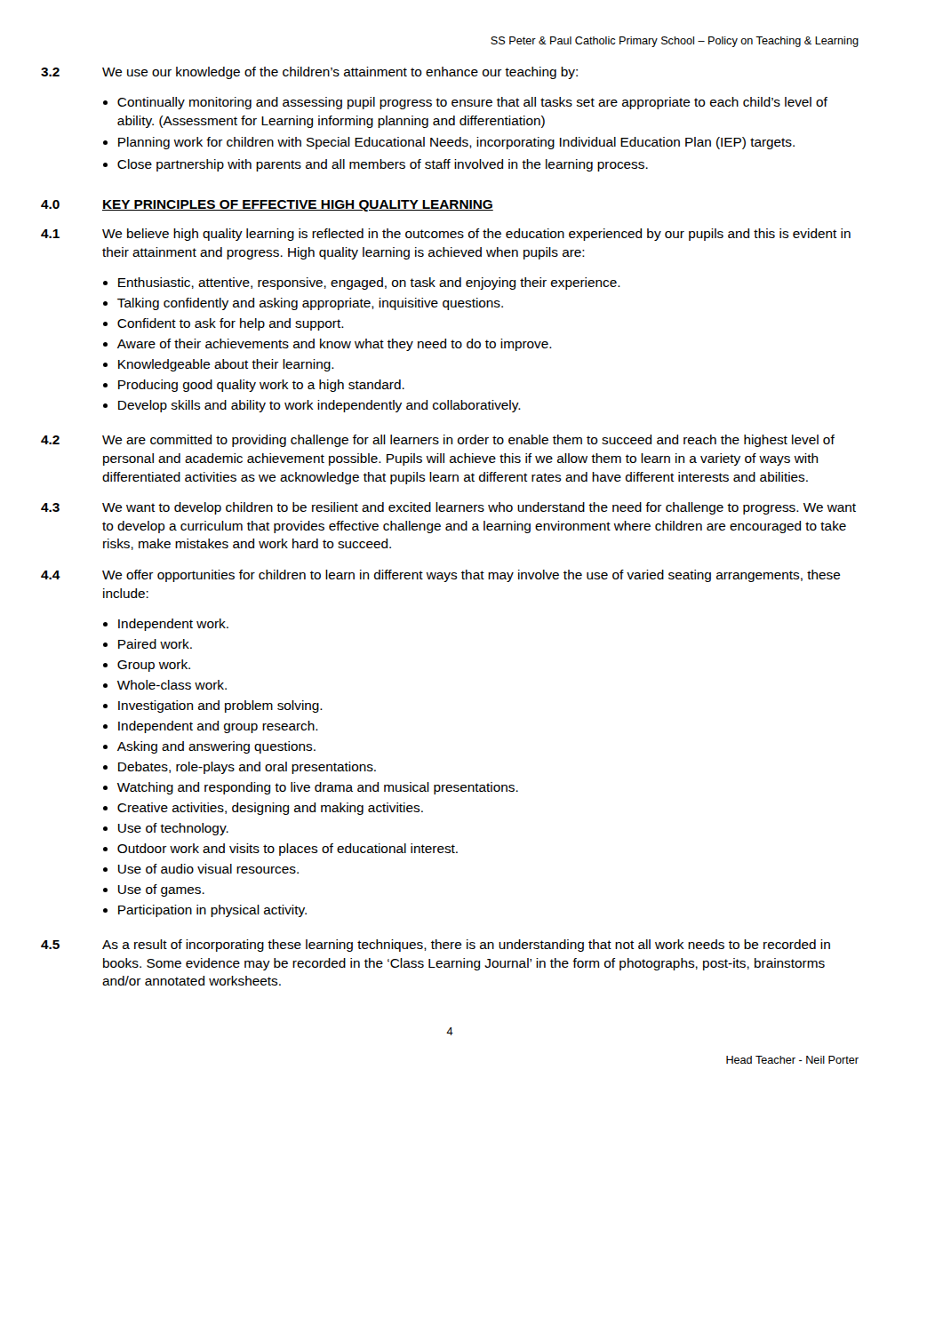SS Peter & Paul Catholic Primary School – Policy on Teaching & Learning
3.2
We use our knowledge of the children’s attainment to enhance our teaching by:
Continually monitoring and assessing pupil progress to ensure that all tasks set are appropriate to each child’s level of ability. (Assessment for Learning informing planning and differentiation)
Planning work for children with Special Educational Needs, incorporating Individual Education Plan (IEP) targets.
Close partnership with parents and all members of staff involved in the learning process.
4.0 Key Principles of Effective High Quality Learning
4.1
We believe high quality learning is reflected in the outcomes of the education experienced by our pupils and this is evident in their attainment and progress. High quality learning is achieved when pupils are:
Enthusiastic, attentive, responsive, engaged, on task and enjoying their experience.
Talking confidently and asking appropriate, inquisitive questions.
Confident to ask for help and support.
Aware of their achievements and know what they need to do to improve.
Knowledgeable about their learning.
Producing good quality work to a high standard.
Develop skills and ability to work independently and collaboratively.
4.2
We are committed to providing challenge for all learners in order to enable them to succeed and reach the highest level of personal and academic achievement possible. Pupils will achieve this if we allow them to learn in a variety of ways with differentiated activities as we acknowledge that pupils learn at different rates and have different interests and abilities.
4.3
We want to develop children to be resilient and excited learners who understand the need for challenge to progress. We want to develop a curriculum that provides effective challenge and a learning environment where children are encouraged to take risks, make mistakes and work hard to succeed.
4.4
We offer opportunities for children to learn in different ways that may involve the use of varied seating arrangements, these include:
Independent work.
Paired work.
Group work.
Whole-class work.
Investigation and problem solving.
Independent and group research.
Asking and answering questions.
Debates, role-plays and oral presentations.
Watching and responding to live drama and musical presentations.
Creative activities, designing and making activities.
Use of technology.
Outdoor work and visits to places of educational interest.
Use of audio visual resources.
Use of games.
Participation in physical activity.
4.5
As a result of incorporating these learning techniques, there is an understanding that not all work needs to be recorded in books. Some evidence may be recorded in the ‘Class Learning Journal’ in the form of photographs, post-its, brainstorms and/or annotated worksheets.
4
Head Teacher - Neil Porter